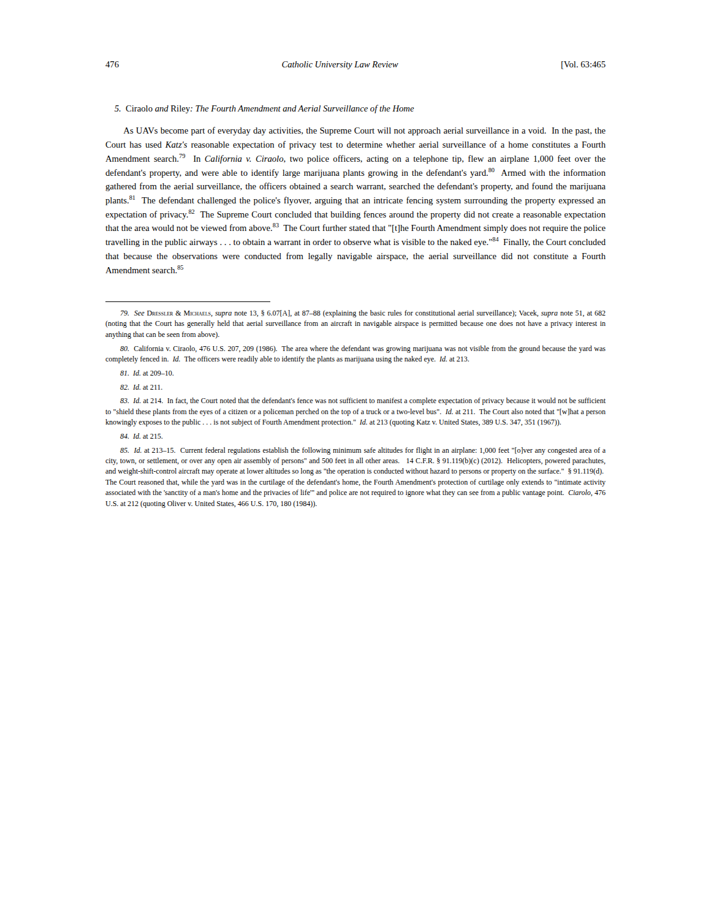476 Catholic University Law Review [Vol. 63:465
5. Ciraolo and Riley: The Fourth Amendment and Aerial Surveillance of the Home
As UAVs become part of everyday day activities, the Supreme Court will not approach aerial surveillance in a void. In the past, the Court has used Katz's reasonable expectation of privacy test to determine whether aerial surveillance of a home constitutes a Fourth Amendment search.79 In California v. Ciraolo, two police officers, acting on a telephone tip, flew an airplane 1,000 feet over the defendant's property, and were able to identify large marijuana plants growing in the defendant's yard.80 Armed with the information gathered from the aerial surveillance, the officers obtained a search warrant, searched the defendant's property, and found the marijuana plants.81 The defendant challenged the police's flyover, arguing that an intricate fencing system surrounding the property expressed an expectation of privacy.82 The Supreme Court concluded that building fences around the property did not create a reasonable expectation that the area would not be viewed from above.83 The Court further stated that "[t]he Fourth Amendment simply does not require the police travelling in the public airways . . . to obtain a warrant in order to observe what is visible to the naked eye."84 Finally, the Court concluded that because the observations were conducted from legally navigable airspace, the aerial surveillance did not constitute a Fourth Amendment search.85
79. See Dressler & Michaels, supra note 13, § 6.07[A], at 87–88 (explaining the basic rules for constitutional aerial surveillance); Vacek, supra note 51, at 682 (noting that the Court has generally held that aerial surveillance from an aircraft in navigable airspace is permitted because one does not have a privacy interest in anything that can be seen from above).
80. California v. Ciraolo, 476 U.S. 207, 209 (1986). The area where the defendant was growing marijuana was not visible from the ground because the yard was completely fenced in. Id. The officers were readily able to identify the plants as marijuana using the naked eye. Id. at 213.
81. Id. at 209–10.
82. Id. at 211.
83. Id. at 214. In fact, the Court noted that the defendant's fence was not sufficient to manifest a complete expectation of privacy because it would not be sufficient to "shield these plants from the eyes of a citizen or a policeman perched on the top of a truck or a two-level bus". Id. at 211. The Court also noted that "[w]hat a person knowingly exposes to the public . . . is not subject of Fourth Amendment protection." Id. at 213 (quoting Katz v. United States, 389 U.S. 347, 351 (1967)).
84. Id. at 215.
85. Id. at 213–15. Current federal regulations establish the following minimum safe altitudes for flight in an airplane: 1,000 feet "[o]ver any congested area of a city, town, or settlement, or over any open air assembly of persons" and 500 feet in all other areas. 14 C.F.R. § 91.119(b)(c) (2012). Helicopters, powered parachutes, and weight-shift-control aircraft may operate at lower altitudes so long as "the operation is conducted without hazard to persons or property on the surface." § 91.119(d). The Court reasoned that, while the yard was in the curtilage of the defendant's home, the Fourth Amendment's protection of curtilage only extends to "intimate activity associated with the 'sanctity of a man's home and the privacies of life'" and police are not required to ignore what they can see from a public vantage point. Ciarolo, 476 U.S. at 212 (quoting Oliver v. United States, 466 U.S. 170, 180 (1984)).